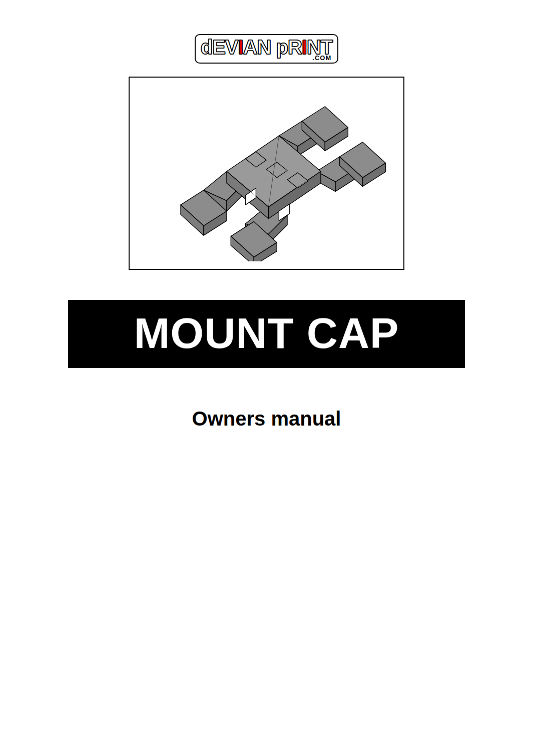dEVIAN pRINT
.COM
MOUNT CAP
Owners manual